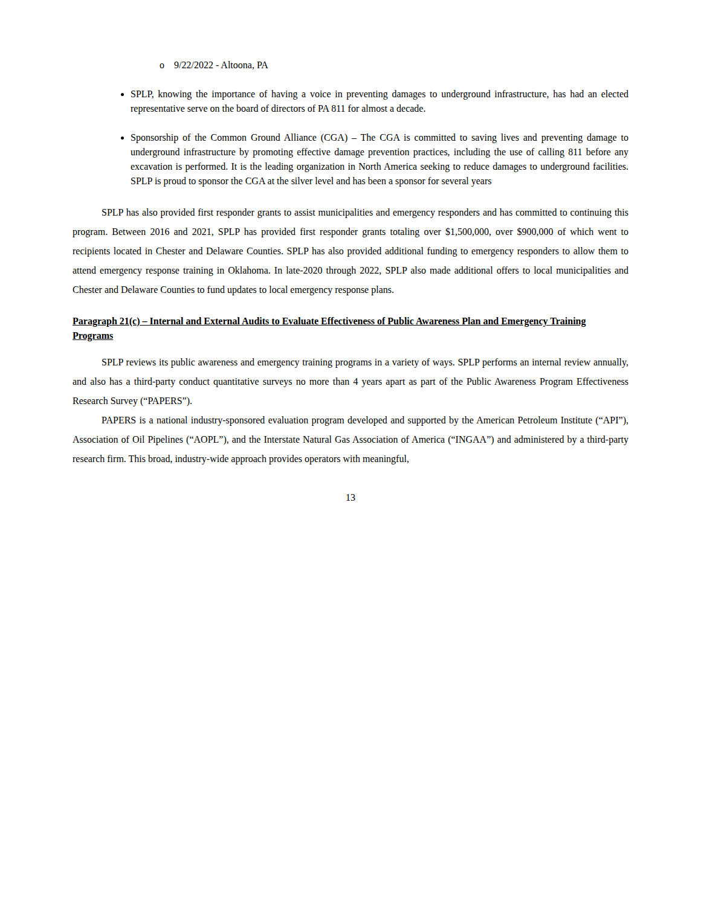o 9/22/2022 - Altoona, PA
SPLP, knowing the importance of having a voice in preventing damages to underground infrastructure, has had an elected representative serve on the board of directors of PA 811 for almost a decade.
Sponsorship of the Common Ground Alliance (CGA) – The CGA is committed to saving lives and preventing damage to underground infrastructure by promoting effective damage prevention practices, including the use of calling 811 before any excavation is performed. It is the leading organization in North America seeking to reduce damages to underground facilities. SPLP is proud to sponsor the CGA at the silver level and has been a sponsor for several years
SPLP has also provided first responder grants to assist municipalities and emergency responders and has committed to continuing this program. Between 2016 and 2021, SPLP has provided first responder grants totaling over $1,500,000, over $900,000 of which went to recipients located in Chester and Delaware Counties. SPLP has also provided additional funding to emergency responders to allow them to attend emergency response training in Oklahoma. In late-2020 through 2022, SPLP also made additional offers to local municipalities and Chester and Delaware Counties to fund updates to local emergency response plans.
Paragraph 21(c) – Internal and External Audits to Evaluate Effectiveness of Public Awareness Plan and Emergency Training Programs
SPLP reviews its public awareness and emergency training programs in a variety of ways. SPLP performs an internal review annually, and also has a third-party conduct quantitative surveys no more than 4 years apart as part of the Public Awareness Program Effectiveness Research Survey (“PAPERS”).
PAPERS is a national industry-sponsored evaluation program developed and supported by the American Petroleum Institute (“API”), Association of Oil Pipelines (“AOPL”), and the Interstate Natural Gas Association of America (“INGAA”) and administered by a third-party research firm. This broad, industry-wide approach provides operators with meaningful,
13